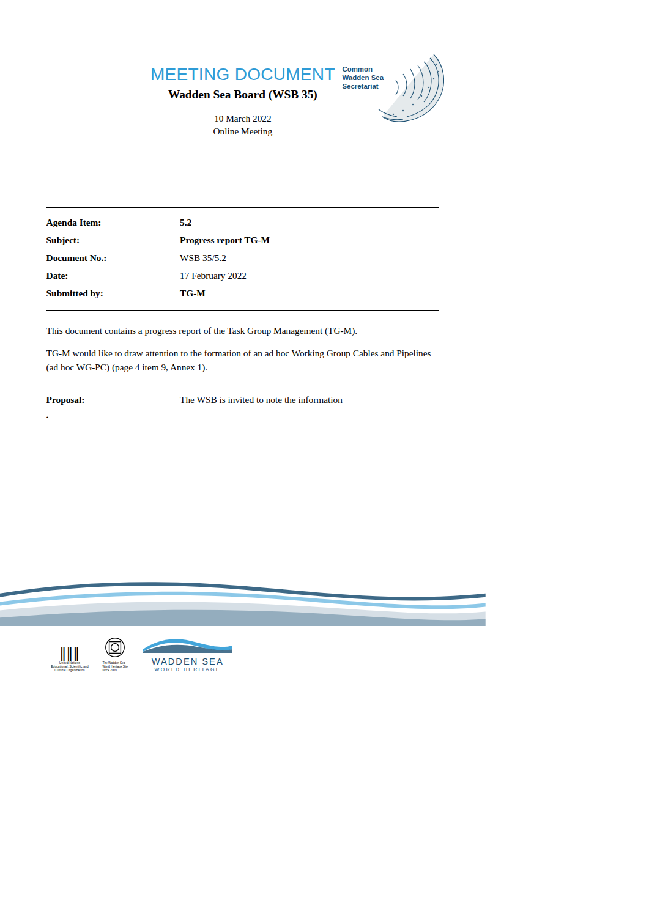Common
Wadden Sea
Secretariat
MEETING DOCUMENT
Wadden Sea Board (WSB 35)
10 March 2022
Online Meeting
| Agenda Item: | 5.2 |
| Subject: | Progress report TG-M |
| Document No.: | WSB 35/5.2 |
| Date: | 17 February 2022 |
| Submitted by: | TG-M |
This document contains a progress report of the Task Group Management (TG-M).
TG-M would like to draw attention to the formation of an ad hoc Working Group Cables and Pipelines (ad hoc WG-PC) (page 4 item 9, Annex 1).
Proposal: The WSB is invited to note the information .
∥∥∥
United Nations
Educational, Scientific and
Cultural Organization
The Wadden Sea
World Heritage Site
since 2009
WADDEN SEA
WORLD HERITAGE